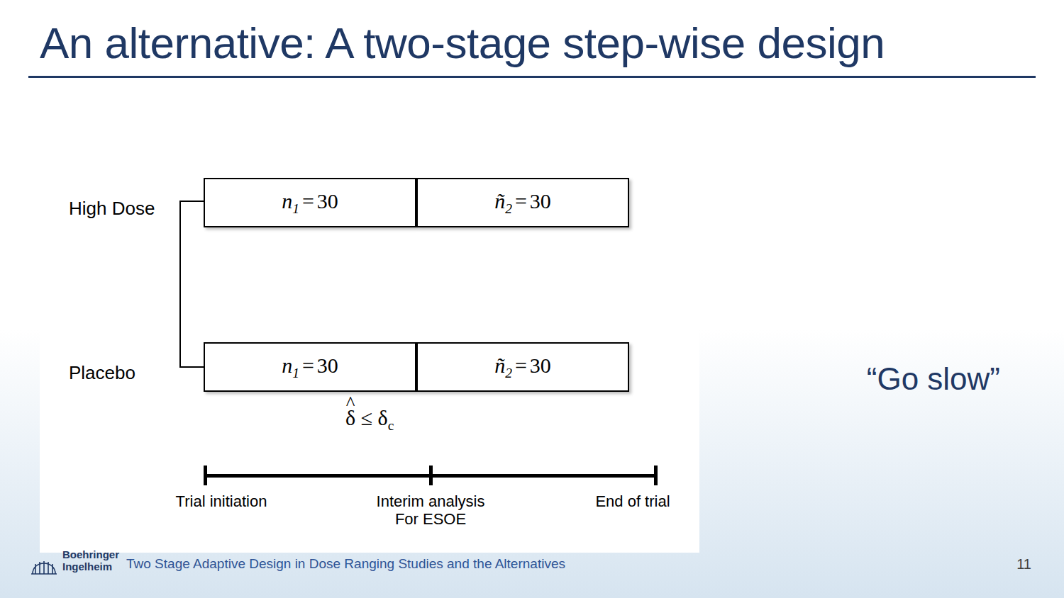An alternative: A two-stage step-wise design
High Dose
Placebo
n1=30
ñ2=30
n1=30
ñ2=30
δ ≤ δc
Trial initiation
Interim analysis
For ESOE
End of trial
“Go slow”
Boehringer
Ingelheim
Two Stage Adaptive Design in Dose Ranging Studies and the Alternatives
11